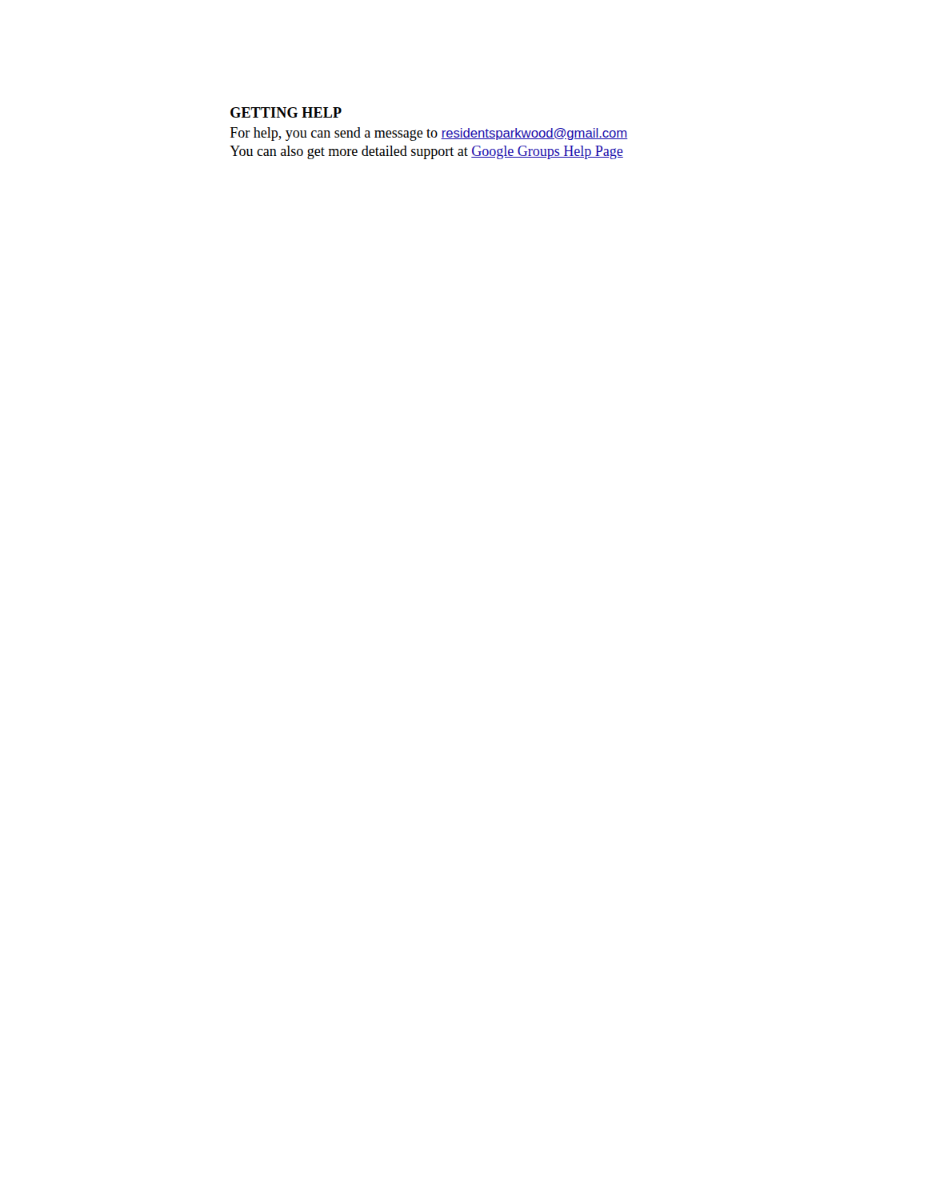GETTING HELP
For help, you can send a message to residentsparkwood@gmail.com
You can also get more detailed support at Google Groups Help Page